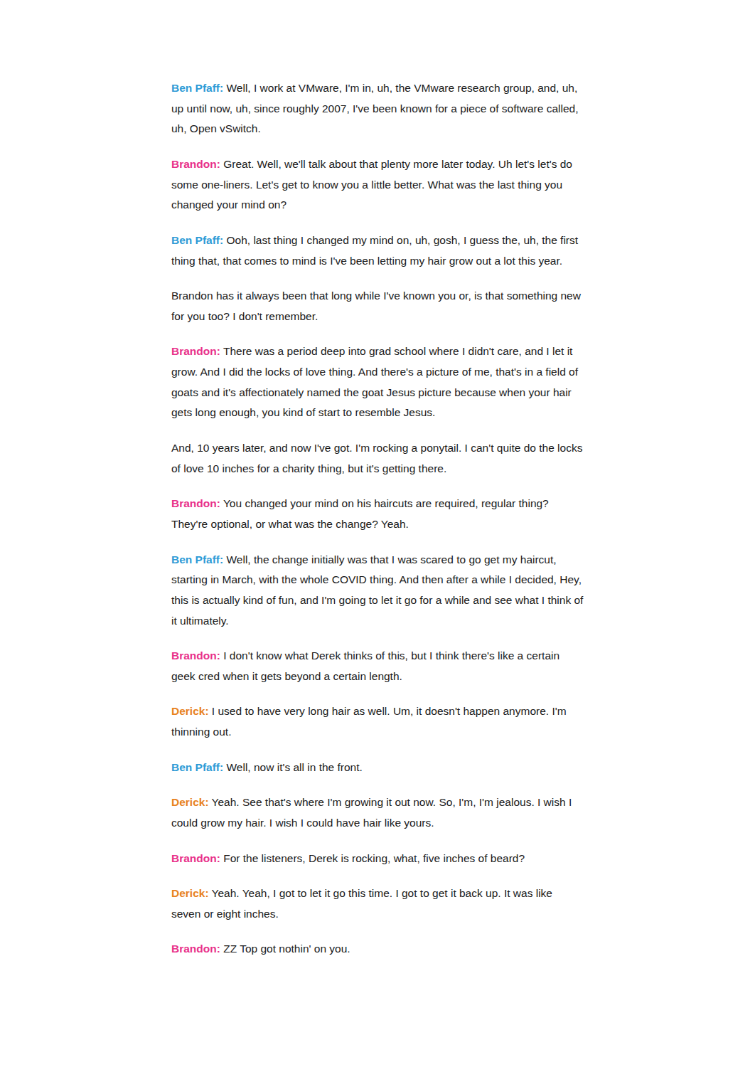Ben Pfaff: Well, I work at VMware, I'm in, uh, the VMware research group, and, uh, up until now, uh, since roughly 2007, I've been known for a piece of software called, uh, Open vSwitch.
Brandon: Great. Well, we'll talk about that plenty more later today. Uh let's let's do some one-liners. Let's get to know you a little better. What was the last thing you changed your mind on?
Ben Pfaff: Ooh, last thing I changed my mind on, uh, gosh, I guess the, uh, the first thing that, that comes to mind is I've been letting my hair grow out a lot this year.
Brandon has it always been that long while I've known you or, is that something new for you too? I don't remember.
Brandon: There was a period deep into grad school where I didn't care, and I let it grow. And I did the locks of love thing. And there's a picture of me, that's in a field of goats and it's affectionately named the goat Jesus picture because when your hair gets long enough, you kind of start to resemble Jesus.
And, 10 years later, and now I've got. I'm rocking a ponytail. I can't quite do the locks of love 10 inches for a charity thing, but it's getting there.
Brandon: You changed your mind on his haircuts are required, regular thing? They're optional, or what was the change? Yeah.
Ben Pfaff: Well, the change initially was that I was scared to go get my haircut, starting in March, with the whole COVID thing. And then after a while I decided, Hey, this is actually kind of fun, and I'm going to let it go for a while and see what I think of it ultimately.
Brandon: I don't know what Derek thinks of this, but I think there's like a certain geek cred when it gets beyond a certain length.
Derick: I used to have very long hair as well. Um, it doesn't happen anymore. I'm thinning out.
Ben Pfaff: Well, now it's all in the front.
Derick: Yeah. See that's where I'm growing it out now. So, I'm, I'm jealous. I wish I could grow my hair. I wish I could have hair like yours.
Brandon: For the listeners, Derek is rocking, what, five inches of beard?
Derick: Yeah. Yeah, I got to let it go this time. I got to get it back up. It was like seven or eight inches.
Brandon: ZZ Top got nothin' on you.